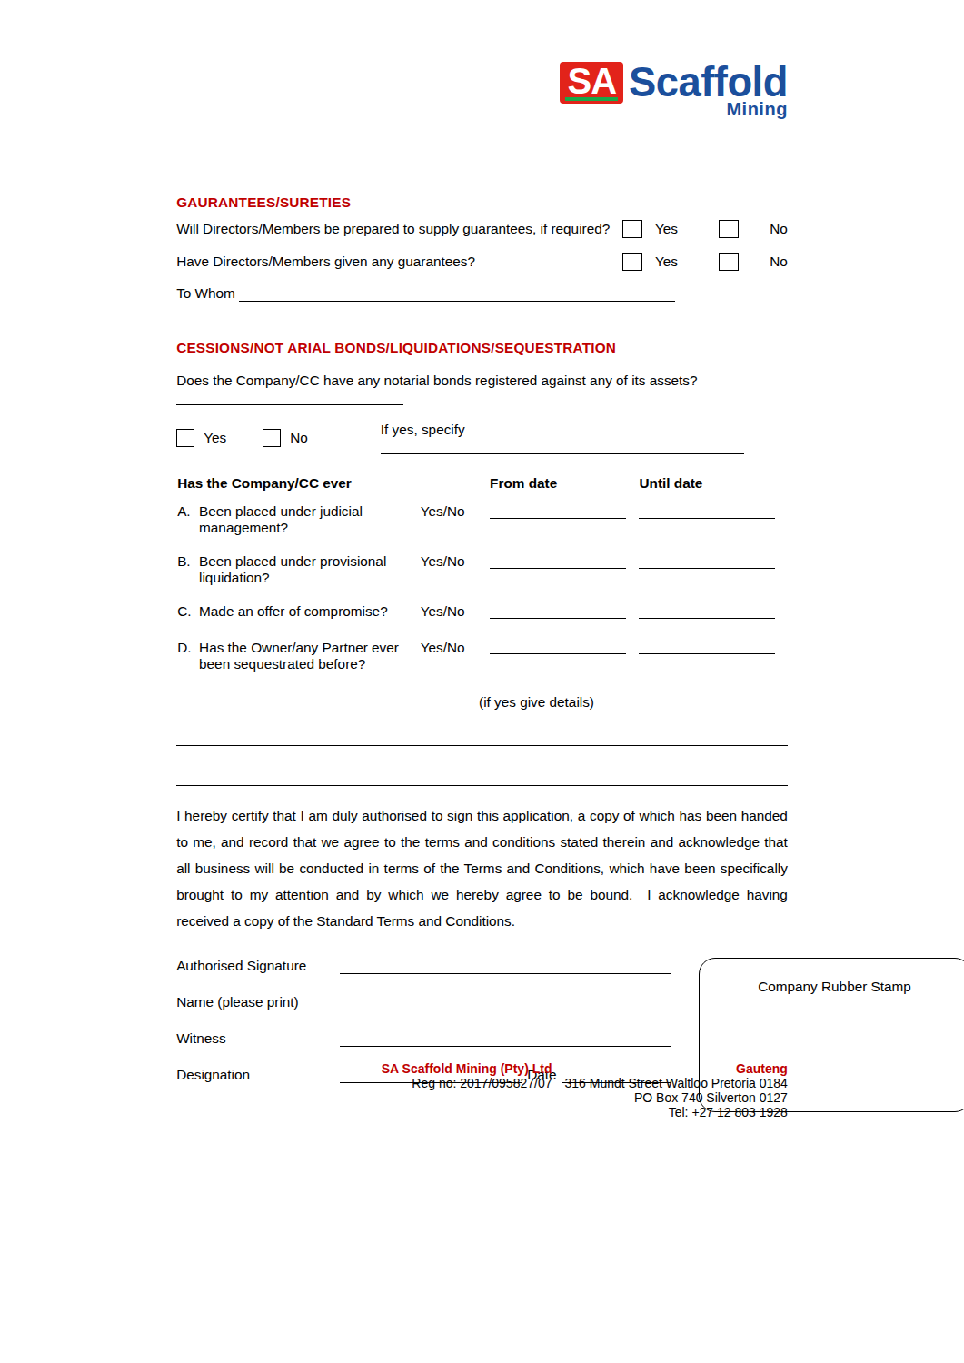SA Scaffold
Mining
GAURANTEES/SURETIES
Will Directors/Members be prepared to supply guarantees, if required?
Yes No
Have Directors/Members given any guarantees?
Yes No
To Whom
CESSIONS/NOT ARIAL BONDS/LIQUIDATIONS/SEQUESTRATION
Does the Company/CC have any notarial bonds registered against any of its assets?
Yes No If yes, specify
| Has the Company/CC ever | From date | Until date |
| --- | --- | --- |
| A. | Been placed under judicial management? | Yes/No | | |
| B. | Been placed under provisional liquidation? | Yes/No | | |
| C. | Made an offer of compromise? | Yes/No | | |
| D. | Has the Owner/any Partner ever been sequestrated before? | Yes/No | | |
(if yes give details)
I hereby certify that I am duly authorised to sign this application, a copy of which has been handed to me, and record that we agree to the terms and conditions stated therein and acknowledge that all business will be conducted in terms of the Terms and Conditions, which have been specifically brought to my attention and by which we hereby agree to be bound. I acknowledge having received a copy of the Standard Terms and Conditions.
Authorised Signature
Name (please print)
Witness
Designation
Date
Company Rubber Stamp
SA Scaffold Mining (Pty) Ltd
Reg no: 2017/095827/07
Gauteng
316 Mundt Street Waltloo Pretoria 0184
PO Box 740 Silverton 0127
Tel: +27 12 803 1928